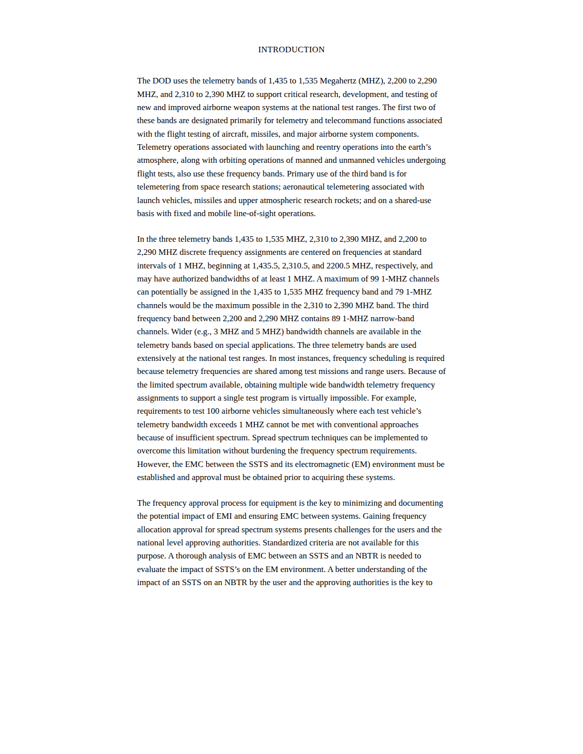INTRODUCTION
The DOD uses the telemetry bands of 1,435 to 1,535 Megahertz (MHZ), 2,200 to 2,290 MHZ, and 2,310 to 2,390 MHZ to support critical research, development, and testing of new and improved airborne weapon systems at the national test ranges. The first two of these bands are designated primarily for telemetry and telecommand functions associated with the flight testing of aircraft, missiles, and major airborne system components. Telemetry operations associated with launching and reentry operations into the earth’s atmosphere, along with orbiting operations of manned and unmanned vehicles undergoing flight tests, also use these frequency bands. Primary use of the third band is for telemetering from space research stations; aeronautical telemetering associated with launch vehicles, missiles and upper atmospheric research rockets; and on a shared-use basis with fixed and mobile line-of-sight operations.
In the three telemetry bands 1,435 to 1,535 MHZ, 2,310 to 2,390 MHZ, and 2,200 to 2,290 MHZ discrete frequency assignments are centered on frequencies at standard intervals of 1 MHZ, beginning at 1,435.5, 2,310.5, and 2200.5 MHZ, respectively, and may have authorized bandwidths of at least 1 MHZ. A maximum of 99 1-MHZ channels can potentially be assigned in the 1,435 to 1,535 MHZ frequency band and 79 1-MHZ channels would be the maximum possible in the 2,310 to 2,390 MHZ band. The third frequency band between 2,200 and 2,290 MHZ contains 89 1-MHZ narrow-band channels. Wider (e.g., 3 MHZ and 5 MHZ) bandwidth channels are available in the telemetry bands based on special applications. The three telemetry bands are used extensively at the national test ranges. In most instances, frequency scheduling is required because telemetry frequencies are shared among test missions and range users. Because of the limited spectrum available, obtaining multiple wide bandwidth telemetry frequency assignments to support a single test program is virtually impossible. For example, requirements to test 100 airborne vehicles simultaneously where each test vehicle’s telemetry bandwidth exceeds 1 MHZ cannot be met with conventional approaches because of insufficient spectrum. Spread spectrum techniques can be implemented to overcome this limitation without burdening the frequency spectrum requirements. However, the EMC between the SSTS and its electromagnetic (EM) environment must be established and approval must be obtained prior to acquiring these systems.
The frequency approval process for equipment is the key to minimizing and documenting the potential impact of EMI and ensuring EMC between systems. Gaining frequency allocation approval for spread spectrum systems presents challenges for the users and the national level approving authorities. Standardized criteria are not available for this purpose. A thorough analysis of EMC between an SSTS and an NBTR is needed to evaluate the impact of SSTS’s on the EM environment. A better understanding of the impact of an SSTS on an NBTR by the user and the approving authorities is the key to